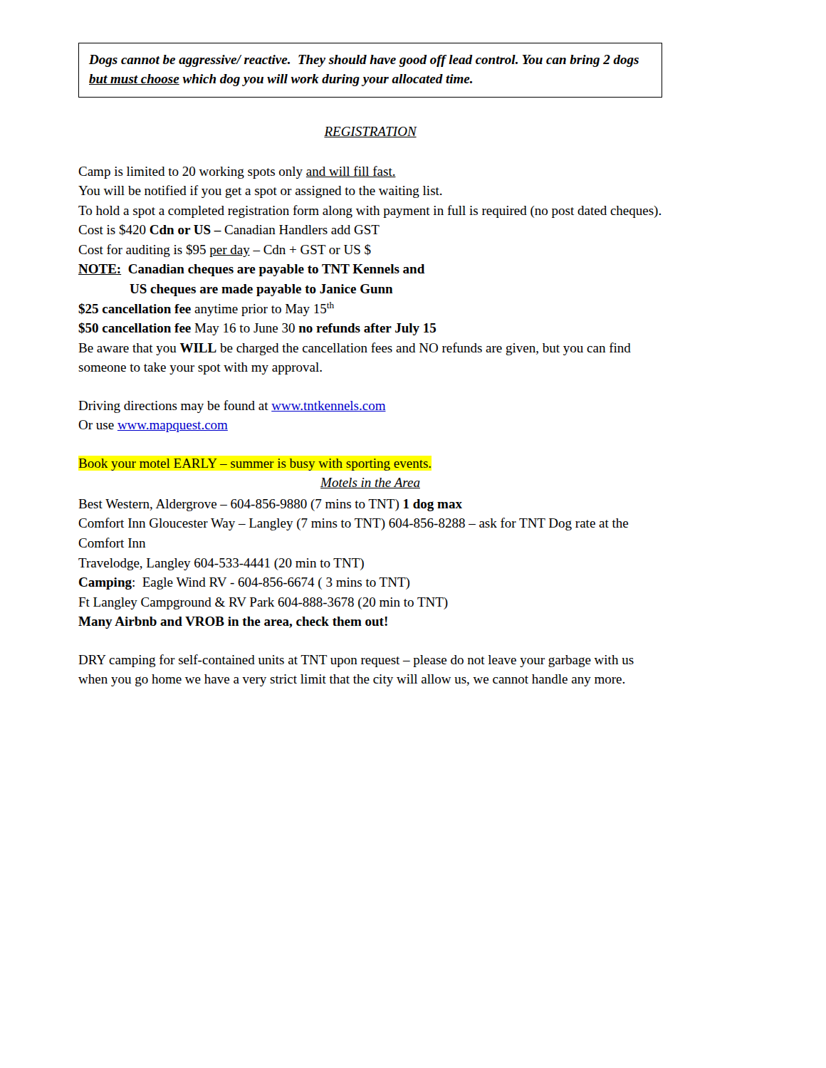Dogs cannot be aggressive/ reactive. They should have good off lead control. You can bring 2 dogs but must choose which dog you will work during your allocated time.
REGISTRATION
Camp is limited to 20 working spots only and will fill fast.
You will be notified if you get a spot or assigned to the waiting list.
To hold a spot a completed registration form along with payment in full is required (no post dated cheques).
Cost is $420 Cdn or US – Canadian Handlers add GST
Cost for auditing is $95 per day – Cdn + GST or US $
NOTE: Canadian cheques are payable to TNT Kennels and
US cheques are made payable to Janice Gunn
$25 cancellation fee anytime prior to May 15th
$50 cancellation fee May 16 to June 30 no refunds after July 15
Be aware that you WILL be charged the cancellation fees and NO refunds are given, but you can find someone to take your spot with my approval.
Driving directions may be found at www.tntkennels.com
Or use www.mapquest.com
Book your motel EARLY – summer is busy with sporting events.
Motels in the Area
Best Western, Aldergrove – 604-856-9880 (7 mins to TNT) 1 dog max
Comfort Inn Gloucester Way – Langley (7 mins to TNT) 604-856-8288 – ask for TNT Dog rate at the Comfort Inn
Travelodge, Langley 604-533-4441 (20 min to TNT)
Camping: Eagle Wind RV - 604-856-6674 ( 3 mins to TNT)
Ft Langley Campground & RV Park 604-888-3678 (20 min to TNT)
Many Airbnb and VROB in the area, check them out!
DRY camping for self-contained units at TNT upon request – please do not leave your garbage with us when you go home we have a very strict limit that the city will allow us, we cannot handle any more.